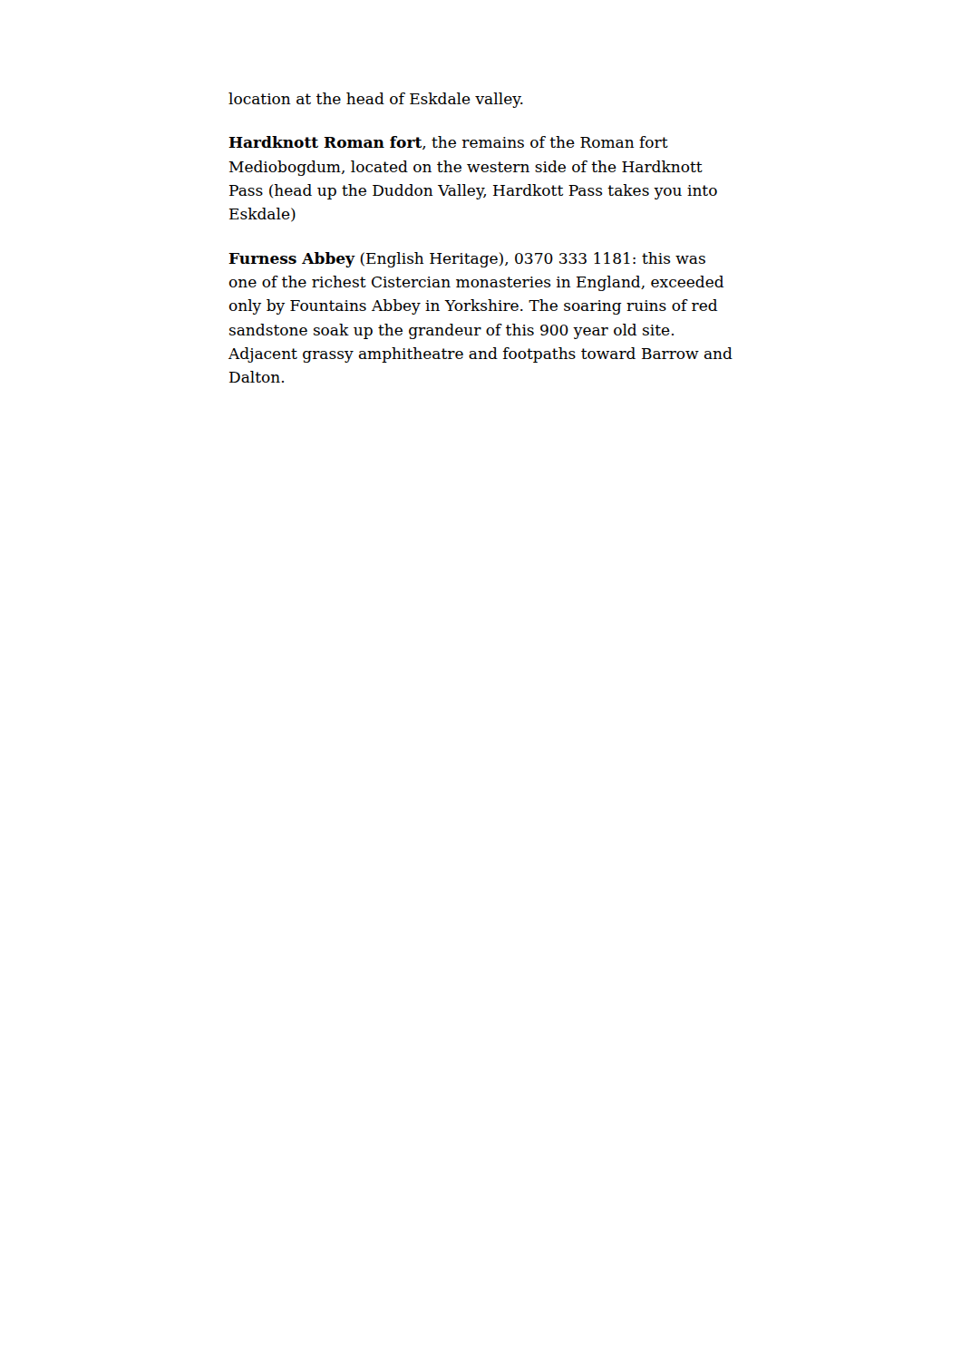location at the head of Eskdale valley.
Hardknott Roman fort, the remains of the Roman fort Mediobogdum, located on the western side of the Hardknott Pass (head up the Duddon Valley, Hardkott Pass takes you into Eskdale)
Furness Abbey (English Heritage), 0370 333 1181: this was one of the richest Cistercian monasteries in England, exceeded only by Fountains Abbey in Yorkshire. The soaring ruins of red sandstone soak up the grandeur of this 900 year old site. Adjacent grassy amphitheatre and footpaths toward Barrow and Dalton.